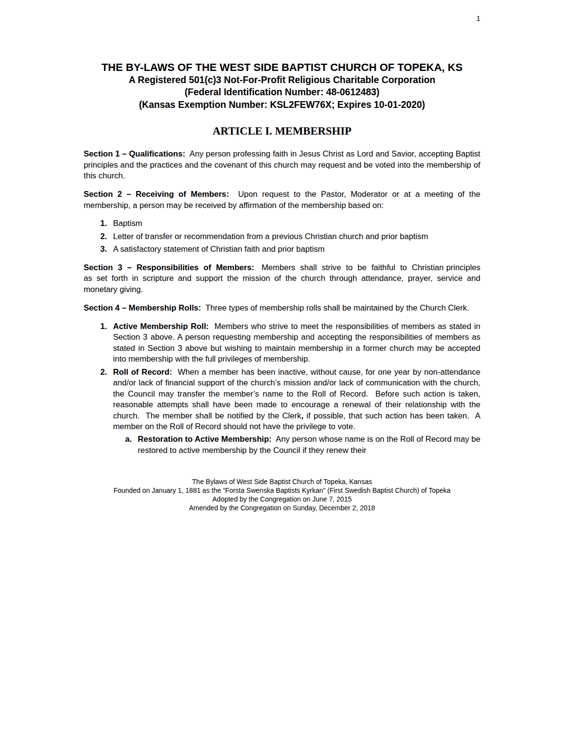1
THE BY-LAWS OF THE WEST SIDE BAPTIST CHURCH OF TOPEKA, KS
A Registered 501(c)3 Not-For-Profit Religious Charitable Corporation
(Federal Identification Number: 48-0612483)
(Kansas Exemption Number: KSL2FEW76X; Expires 10-01-2020)
ARTICLE I. MEMBERSHIP
Section 1 – Qualifications: Any person professing faith in Jesus Christ as Lord and Savior, accepting Baptist principles and the practices and the covenant of this church may request and be voted into the membership of this church.
Section 2 – Receiving of Members: Upon request to the Pastor, Moderator or at a meeting of the membership, a person may be received by affirmation of the membership based on:
Baptism
Letter of transfer or recommendation from a previous Christian church and prior baptism
A satisfactory statement of Christian faith and prior baptism
Section 3 – Responsibilities of Members: Members shall strive to be faithful to Christian principles as set forth in scripture and support the mission of the church through attendance, prayer, service and monetary giving.
Section 4 – Membership Rolls: Three types of membership rolls shall be maintained by the Church Clerk.
Active Membership Roll: Members who strive to meet the responsibilities of members as stated in Section 3 above. A person requesting membership and accepting the responsibilities of members as stated in Section 3 above but wishing to maintain membership in a former church may be accepted into membership with the full privileges of membership.
Roll of Record: When a member has been inactive, without cause, for one year by non-attendance and/or lack of financial support of the church’s mission and/or lack of communication with the church, the Council may transfer the member’s name to the Roll of Record. Before such action is taken, reasonable attempts shall have been made to encourage a renewal of their relationship with the church. The member shall be notified by the Clerk, if possible, that such action has been taken. A member on the Roll of Record should not have the privilege to vote.
Restoration to Active Membership: Any person whose name is on the Roll of Record may be restored to active membership by the Council if they renew their
The Bylaws of West Side Baptist Church of Topeka, Kansas
Founded on January 1, 1881 as the “Forsta Swenska Baptists Kyrkan” (First Swedish Baptist Church) of Topeka
Adopted by the Congregation on June 7, 2015
Amended by the Congregation on Sunday, December 2, 2018